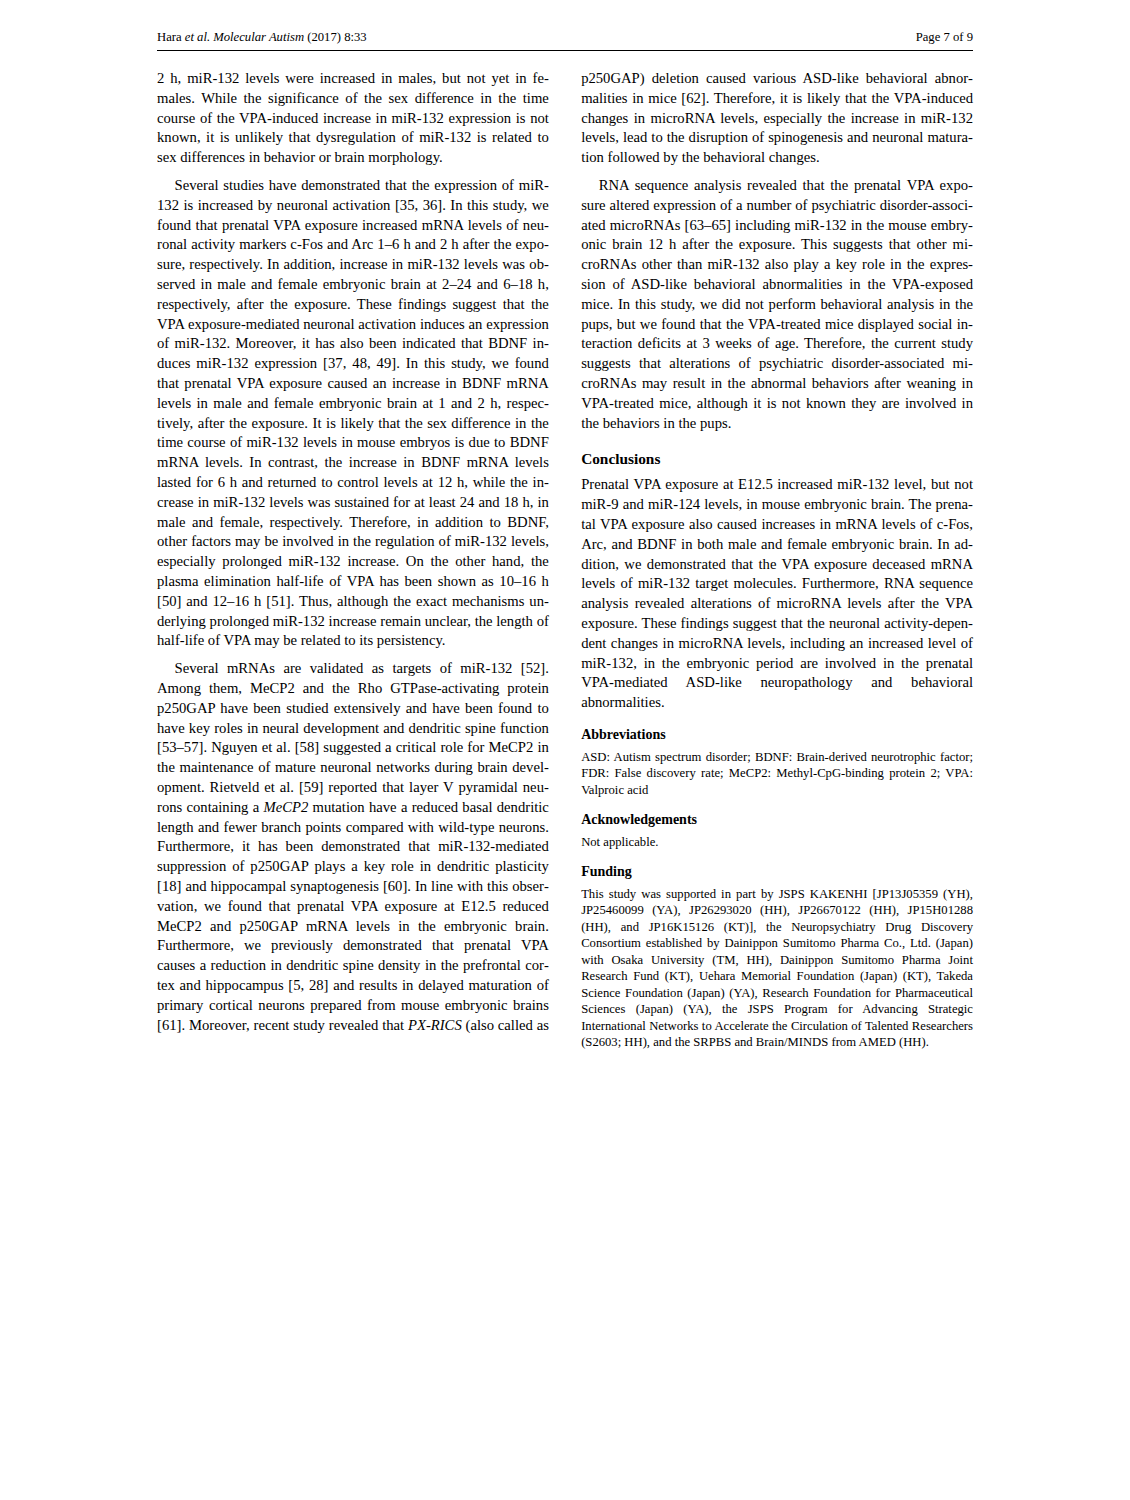Hara et al. Molecular Autism (2017) 8:33 Page 7 of 9
2 h, miR-132 levels were increased in males, but not yet in females. While the significance of the sex difference in the time course of the VPA-induced increase in miR-132 expression is not known, it is unlikely that dysregulation of miR-132 is related to sex differences in behavior or brain morphology.
Several studies have demonstrated that the expression of miR-132 is increased by neuronal activation [35, 36]. In this study, we found that prenatal VPA exposure increased mRNA levels of neuronal activity markers c-Fos and Arc 1–6 h and 2 h after the exposure, respectively. In addition, increase in miR-132 levels was observed in male and female embryonic brain at 2–24 and 6–18 h, respectively, after the exposure. These findings suggest that the VPA exposure-mediated neuronal activation induces an expression of miR-132. Moreover, it has also been indicated that BDNF induces miR-132 expression [37, 48, 49]. In this study, we found that prenatal VPA exposure caused an increase in BDNF mRNA levels in male and female embryonic brain at 1 and 2 h, respectively, after the exposure. It is likely that the sex difference in the time course of miR-132 levels in mouse embryos is due to BDNF mRNA levels. In contrast, the increase in BDNF mRNA levels lasted for 6 h and returned to control levels at 12 h, while the increase in miR-132 levels was sustained for at least 24 and 18 h, in male and female, respectively. Therefore, in addition to BDNF, other factors may be involved in the regulation of miR-132 levels, especially prolonged miR-132 increase. On the other hand, the plasma elimination half-life of VPA has been shown as 10–16 h [50] and 12–16 h [51]. Thus, although the exact mechanisms underlying prolonged miR-132 increase remain unclear, the length of half-life of VPA may be related to its persistency.
Several mRNAs are validated as targets of miR-132 [52]. Among them, MeCP2 and the Rho GTPase-activating protein p250GAP have been studied extensively and have been found to have key roles in neural development and dendritic spine function [53–57]. Nguyen et al. [58] suggested a critical role for MeCP2 in the maintenance of mature neuronal networks during brain development. Rietveld et al. [59] reported that layer V pyramidal neurons containing a MeCP2 mutation have a reduced basal dendritic length and fewer branch points compared with wild-type neurons. Furthermore, it has been demonstrated that miR-132-mediated suppression of p250GAP plays a key role in dendritic plasticity [18] and hippocampal synaptogenesis [60]. In line with this observation, we found that prenatal VPA exposure at E12.5 reduced MeCP2 and p250GAP mRNA levels in the embryonic brain. Furthermore, we previously demonstrated that prenatal VPA causes a reduction in dendritic spine density in the prefrontal cortex and hippocampus [5, 28] and results in delayed maturation of primary cortical neurons prepared from mouse embryonic brains [61]. Moreover, recent study revealed that PX-RICS (also called as p250GAP) deletion caused various ASD-like behavioral abnormalities in mice [62]. Therefore, it is likely that the VPA-induced changes in microRNA levels, especially the increase in miR-132 levels, lead to the disruption of spinogenesis and neuronal maturation followed by the behavioral changes.
RNA sequence analysis revealed that the prenatal VPA exposure altered expression of a number of psychiatric disorder-associated microRNAs [63–65] including miR-132 in the mouse embryonic brain 12 h after the exposure. This suggests that other microRNAs other than miR-132 also play a key role in the expression of ASD-like behavioral abnormalities in the VPA-exposed mice. In this study, we did not perform behavioral analysis in the pups, but we found that the VPA-treated mice displayed social interaction deficits at 3 weeks of age. Therefore, the current study suggests that alterations of psychiatric disorder-associated microRNAs may result in the abnormal behaviors after weaning in VPA-treated mice, although it is not known they are involved in the behaviors in the pups.
Conclusions
Prenatal VPA exposure at E12.5 increased miR-132 level, but not miR-9 and miR-124 levels, in mouse embryonic brain. The prenatal VPA exposure also caused increases in mRNA levels of c-Fos, Arc, and BDNF in both male and female embryonic brain. In addition, we demonstrated that the VPA exposure deceased mRNA levels of miR-132 target molecules. Furthermore, RNA sequence analysis revealed alterations of microRNA levels after the VPA exposure. These findings suggest that the neuronal activity-dependent changes in microRNA levels, including an increased level of miR-132, in the embryonic period are involved in the prenatal VPA-mediated ASD-like neuropathology and behavioral abnormalities.
Abbreviations
ASD: Autism spectrum disorder; BDNF: Brain-derived neurotrophic factor; FDR: False discovery rate; MeCP2: Methyl-CpG-binding protein 2; VPA: Valproic acid
Acknowledgements
Not applicable.
Funding
This study was supported in part by JSPS KAKENHI [JP13J05359 (YH), JP25460099 (YA), JP26293020 (HH), JP26670122 (HH), JP15H01288 (HH), and JP16K15126 (KT)], the Neuropsychiatry Drug Discovery Consortium established by Dainippon Sumitomo Pharma Co., Ltd. (Japan) with Osaka University (TM, HH), Dainippon Sumitomo Pharma Joint Research Fund (KT), Uehara Memorial Foundation (Japan) (KT), Takeda Science Foundation (Japan) (YA), Research Foundation for Pharmaceutical Sciences (Japan) (YA), the JSPS Program for Advancing Strategic International Networks to Accelerate the Circulation of Talented Researchers (S2603; HH), and the SRPBS and Brain/MINDS from AMED (HH).